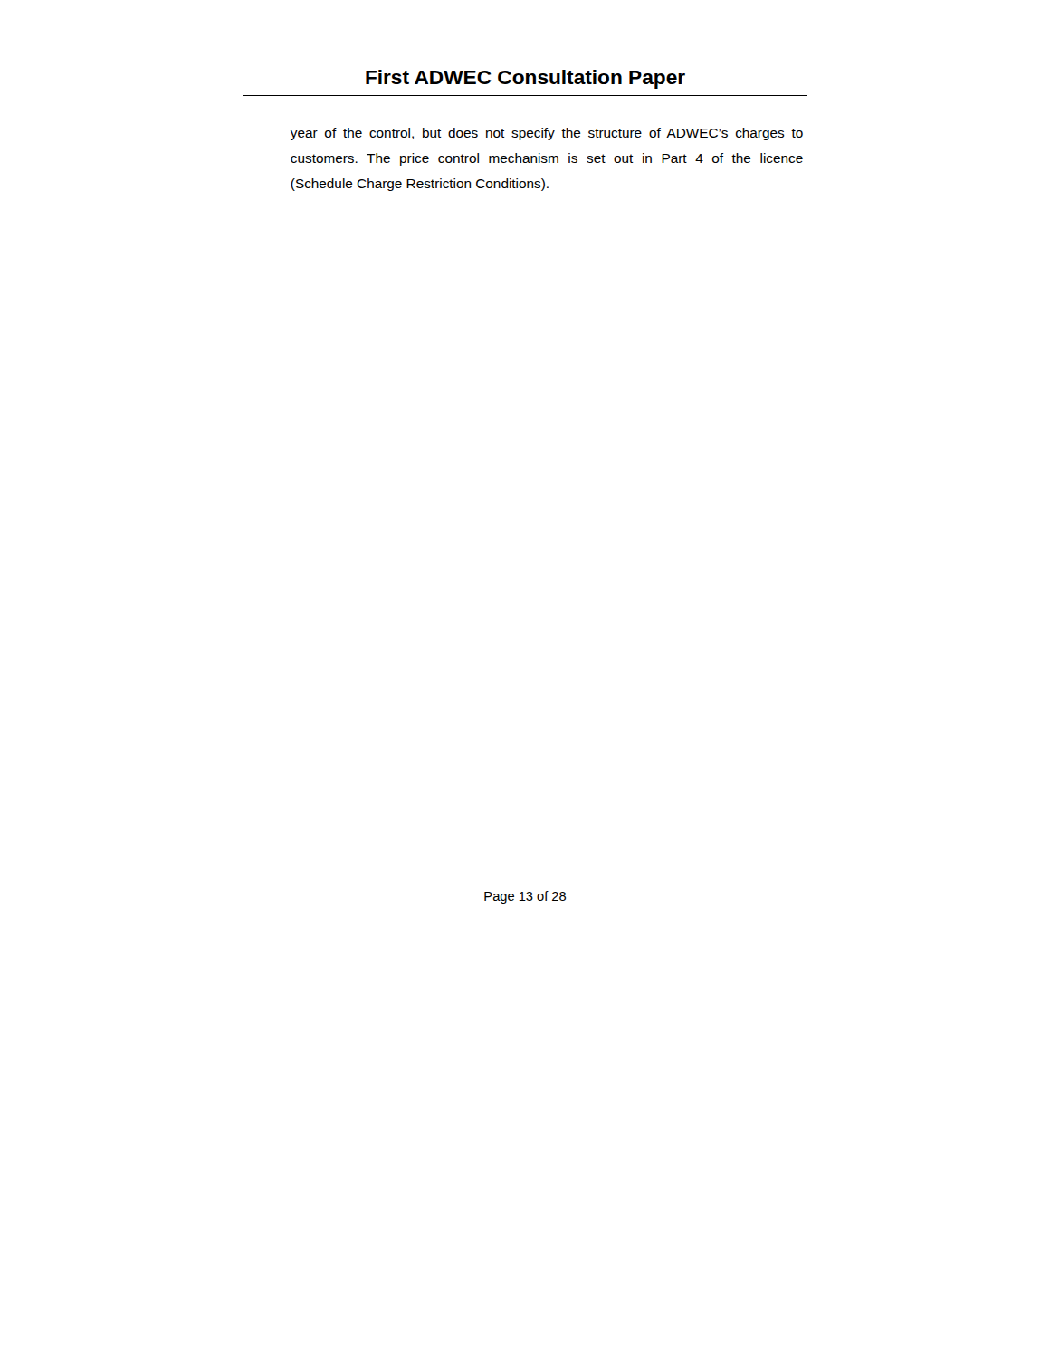First ADWEC Consultation Paper
year of the control, but does not specify the structure of ADWEC’s charges to customers. The price control mechanism is set out in Part 4 of the licence (Schedule Charge Restriction Conditions).
Page 13 of 28